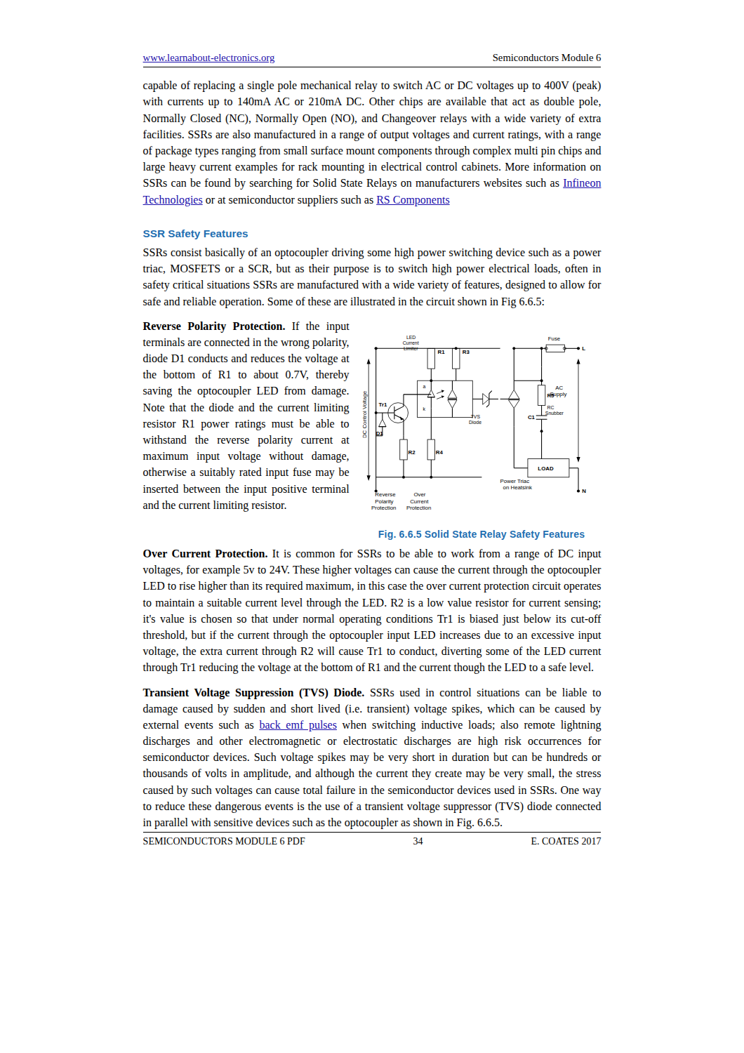www.learnabout-electronics.org Semiconductors Module 6
capable of replacing a single pole mechanical relay to switch AC or DC voltages up to 400V (peak) with currents up to 140mA AC or 210mA DC. Other chips are available that act as double pole, Normally Closed (NC), Normally Open (NO), and Changeover relays with a wide variety of extra facilities. SSRs are also manufactured in a range of output voltages and current ratings, with a range of package types ranging from small surface mount components through complex multi pin chips and large heavy current examples for rack mounting in electrical control cabinets. More information on SSRs can be found by searching for Solid State Relays on manufacturers websites such as Infineon Technologies or at semiconductor suppliers such as RS Components
SSR Safety Features
SSRs consist basically of an optocoupler driving some high power switching device such as a power triac, MOSFETS or a SCR, but as their purpose is to switch high power electrical loads, often in safety critical situations SSRs are manufactured with a wide variety of features, designed to allow for safe and reliable operation. Some of these are illustrated in the circuit shown in Fig 6.6.5:
DC Control Voltage R1 LED Current Limiter a k Tr1 D1 R2 R4 R3 TVS Diode Power Triac on Heatsink R5 C1 RC Snubber Fuse L AC Supply LOAD N Reverse Polarity Protection Over Current Protection
Fig. 6.6.5 Solid State Relay Safety Features
Reverse Polarity Protection. If the input terminals are connected in the wrong polarity, diode D1 conducts and reduces the voltage at the bottom of R1 to about 0.7V, thereby saving the optocoupler LED from damage. Note that the diode and the current limiting resistor R1 power ratings must be able to withstand the reverse polarity current at maximum input voltage without damage, otherwise a suitably rated input fuse may be inserted between the input positive terminal and the current limiting resistor.
Over Current Protection. It is common for SSRs to be able to work from a range of DC input voltages, for example 5v to 24V. These higher voltages can cause the current through the optocoupler LED to rise higher than its required maximum, in this case the over current protection circuit operates to maintain a suitable current level through the LED. R2 is a low value resistor for current sensing; it's value is chosen so that under normal operating conditions Tr1 is biased just below its cut-off threshold, but if the current through the optocoupler input LED increases due to an excessive input voltage, the extra current through R2 will cause Tr1 to conduct, diverting some of the LED current through Tr1 reducing the voltage at the bottom of R1 and the current though the LED to a safe level.
Transient Voltage Suppression (TVS) Diode. SSRs used in control situations can be liable to damage caused by sudden and short lived (i.e. transient) voltage spikes, which can be caused by external events such as back emf pulses when switching inductive loads; also remote lightning discharges and other electromagnetic or electrostatic discharges are high risk occurrences for semiconductor devices. Such voltage spikes may be very short in duration but can be hundreds or thousands of volts in amplitude, and although the current they create may be very small, the stress caused by such voltages can cause total failure in the semiconductor devices used in SSRs. One way to reduce these dangerous events is the use of a transient voltage suppressor (TVS) diode connected in parallel with sensitive devices such as the optocoupler as shown in Fig. 6.6.5.
SEMICONDUCTORS MODULE 6 PDF 34 E. COATES 2017